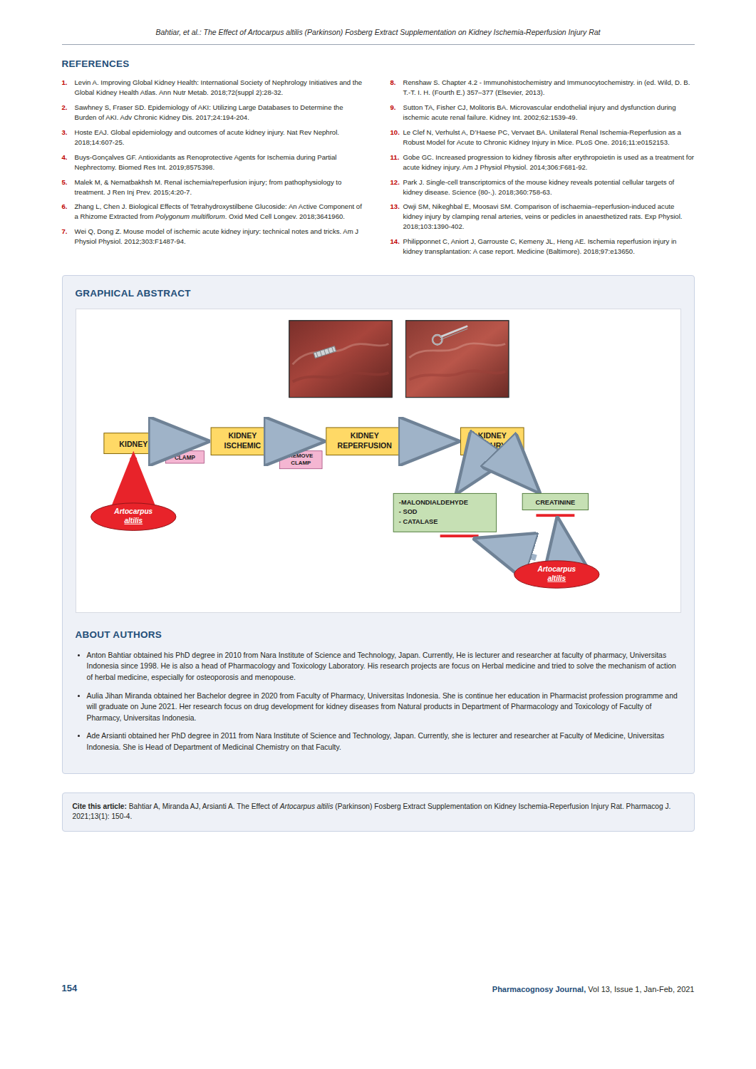Bahtiar, et al.: The Effect of Artocarpus altilis (Parkinson) Fosberg Extract Supplementation on Kidney Ischemia-Reperfusion Injury Rat
References
Levin A. Improving Global Kidney Health: International Society of Nephrology Initiatives and the Global Kidney Health Atlas. Ann Nutr Metab. 2018;72(suppl 2):28-32.
Sawhney S, Fraser SD. Epidemiology of AKI: Utilizing Large Databases to Determine the Burden of AKI. Adv Chronic Kidney Dis. 2017;24:194-204.
Hoste EAJ. Global epidemiology and outcomes of acute kidney injury. Nat Rev Nephrol. 2018;14:607-25.
Buys-Gonçalves GF. Antioxidants as Renoprotective Agents for Ischemia during Partial Nephrectomy. Biomed Res Int. 2019;8575398.
Malek M, & Nematbakhsh M. Renal ischemia/reperfusion injury; from pathophysiology to treatment. J Ren Inj Prev. 2015;4:20-7.
Zhang L, Chen J. Biological Effects of Tetrahydroxystilbene Glucoside: An Active Component of a Rhizome Extracted from Polygonum multiflorum. Oxid Med Cell Longev. 2018;3641960.
Wei Q, Dong Z. Mouse model of ischemic acute kidney injury: technical notes and tricks. Am J Physiol Physiol. 2012;303:F1487-94.
Renshaw S. Chapter 4.2 - Immunohistochemistry and Immunocytochemistry. in (ed. Wild, D. B. T.-T. I. H. (Fourth E.) 357–377 (Elsevier, 2013).
Sutton TA, Fisher CJ, Molitoris BA. Microvascular endothelial injury and dysfunction during ischemic acute renal failure. Kidney Int. 2002;62:1539-49.
Le Clef N, Verhulst A, D’Haese PC, Vervaet BA. Unilateral Renal Ischemia-Reperfusion as a Robust Model for Acute to Chronic Kidney Injury in Mice. PLoS One. 2016;11:e0152153.
Gobe GC. Increased progression to kidney fibrosis after erythropoietin is used as a treatment for acute kidney injury. Am J Physiol Physiol. 2014;306:F681-92.
Park J. Single-cell transcriptomics of the mouse kidney reveals potential cellular targets of kidney disease. Science (80-.). 2018;360:758-63.
Owji SM, Nikeghbal E, Moosavi SM. Comparison of ischaemia–reperfusion-induced acute kidney injury by clamping renal arteries, veins or pedicles in anaesthetized rats. Exp Physiol. 2018;103:1390-402.
Philipponnet C, Aniort J, Garrouste C, Kemeny JL, Heng AE. Ischemia reperfusion injury in kidney transplantation: A case report. Medicine (Baltimore). 2018;97:e13650.
Graphical Abstract
KIDNEY CLAMP KIDNEY ISCHEMIC REMOVE CLAMP KIDNEY REPERFUSION KIDNEY INJURY Artocarpus altilis -MALONDIALDEHYDE - SOD - CATALASE CREATININE Artocarpus altilis
About Authors
Anton Bahtiar obtained his PhD degree in 2010 from Nara Institute of Science and Technology, Japan. Currently, He is lecturer and researcher at faculty of pharmacy, Universitas Indonesia since 1998. He is also a head of Pharmacology and Toxicology Laboratory. His research projects are focus on Herbal medicine and tried to solve the mechanism of action of herbal medicine, especially for osteoporosis and menopouse.
Aulia Jihan Miranda obtained her Bachelor degree in 2020 from Faculty of Pharmacy, Universitas Indonesia. She is continue her education in Pharmacist profession programme and will graduate on June 2021. Her research focus on drug development for kidney diseases from Natural products in Department of Pharmacology and Toxicology of Faculty of Pharmacy, Universitas Indonesia.
Ade Arsianti obtained her PhD degree in 2011 from Nara Institute of Science and Technology, Japan. Currently, she is lecturer and researcher at Faculty of Medicine, Universitas Indonesia. She is Head of Department of Medicinal Chemistry on that Faculty.
Cite this article: Bahtiar A, Miranda AJ, Arsianti A. The Effect of Artocarpus altilis (Parkinson) Fosberg Extract Supplementation on Kidney Ischemia-Reperfusion Injury Rat. Pharmacog J. 2021;13(1): 150-4.
154
Pharmacognosy Journal, Vol 13, Issue 1, Jan-Feb, 2021